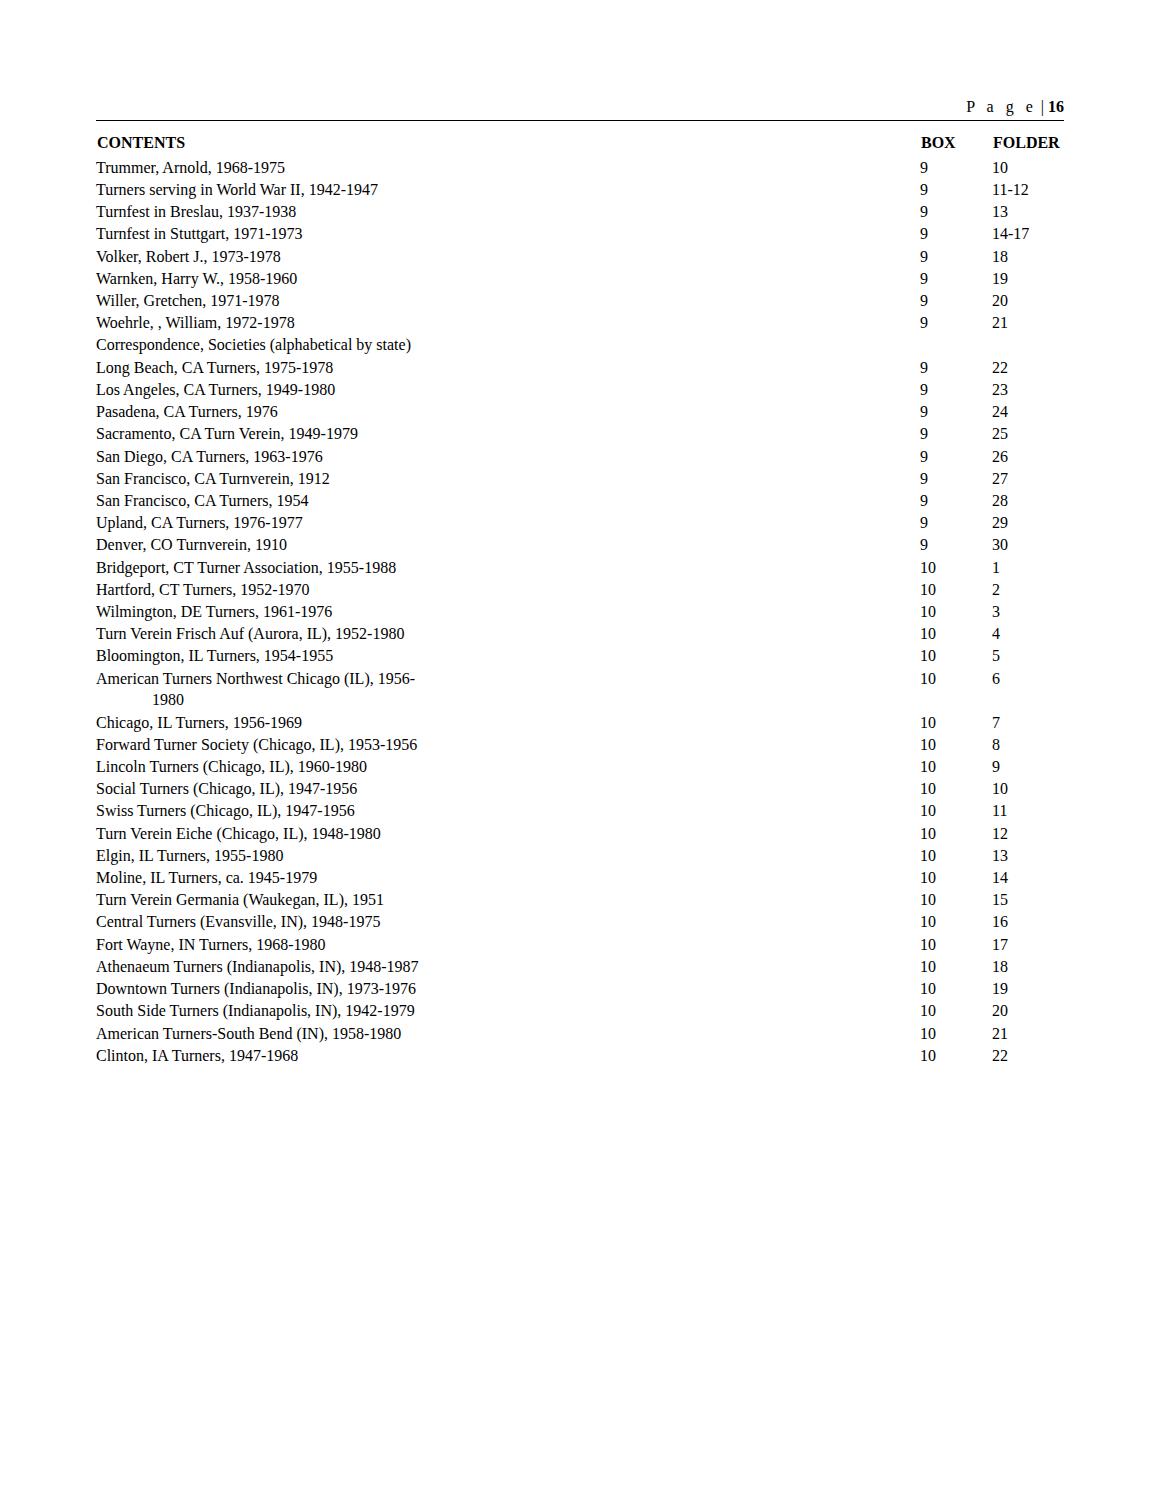P a g e | 16
| CONTENTS | BOX | FOLDER |
| --- | --- | --- |
| Trummer, Arnold, 1968-1975 | 9 | 10 |
| Turners serving in World War II, 1942-1947 | 9 | 11-12 |
| Turnfest in Breslau, 1937-1938 | 9 | 13 |
| Turnfest in Stuttgart, 1971-1973 | 9 | 14-17 |
| Volker, Robert J., 1973-1978 | 9 | 18 |
| Warnken, Harry W., 1958-1960 | 9 | 19 |
| Willer, Gretchen, 1971-1978 | 9 | 20 |
| Woehrle, , William, 1972-1978 | 9 | 21 |
| Correspondence, Societies (alphabetical by state) | | |
| Long Beach, CA Turners, 1975-1978 | 9 | 22 |
| Los Angeles, CA Turners, 1949-1980 | 9 | 23 |
| Pasadena, CA Turners, 1976 | 9 | 24 |
| Sacramento, CA Turn Verein, 1949-1979 | 9 | 25 |
| San Diego, CA Turners, 1963-1976 | 9 | 26 |
| San Francisco, CA Turnverein, 1912 | 9 | 27 |
| San Francisco, CA Turners, 1954 | 9 | 28 |
| Upland, CA Turners, 1976-1977 | 9 | 29 |
| Denver, CO Turnverein, 1910 | 9 | 30 |
| Bridgeport, CT Turner Association, 1955-1988 | 10 | 1 |
| Hartford, CT Turners, 1952-1970 | 10 | 2 |
| Wilmington, DE Turners, 1961-1976 | 10 | 3 |
| Turn Verein Frisch Auf (Aurora, IL), 1952-1980 | 10 | 4 |
| Bloomington, IL Turners, 1954-1955 | 10 | 5 |
| American Turners Northwest Chicago (IL), 1956- 1980 | 10 | 6 |
| Chicago, IL Turners, 1956-1969 | 10 | 7 |
| Forward Turner Society (Chicago, IL), 1953-1956 | 10 | 8 |
| Lincoln Turners (Chicago, IL), 1960-1980 | 10 | 9 |
| Social Turners (Chicago, IL), 1947-1956 | 10 | 10 |
| Swiss Turners (Chicago, IL), 1947-1956 | 10 | 11 |
| Turn Verein Eiche (Chicago, IL), 1948-1980 | 10 | 12 |
| Elgin, IL Turners, 1955-1980 | 10 | 13 |
| Moline, IL Turners, ca. 1945-1979 | 10 | 14 |
| Turn Verein Germania (Waukegan, IL), 1951 | 10 | 15 |
| Central Turners (Evansville, IN), 1948-1975 | 10 | 16 |
| Fort Wayne, IN Turners, 1968-1980 | 10 | 17 |
| Athenaeum Turners (Indianapolis, IN), 1948-1987 | 10 | 18 |
| Downtown Turners (Indianapolis, IN), 1973-1976 | 10 | 19 |
| South Side Turners (Indianapolis, IN), 1942-1979 | 10 | 20 |
| American Turners-South Bend (IN), 1958-1980 | 10 | 21 |
| Clinton, IA Turners, 1947-1968 | 10 | 22 |